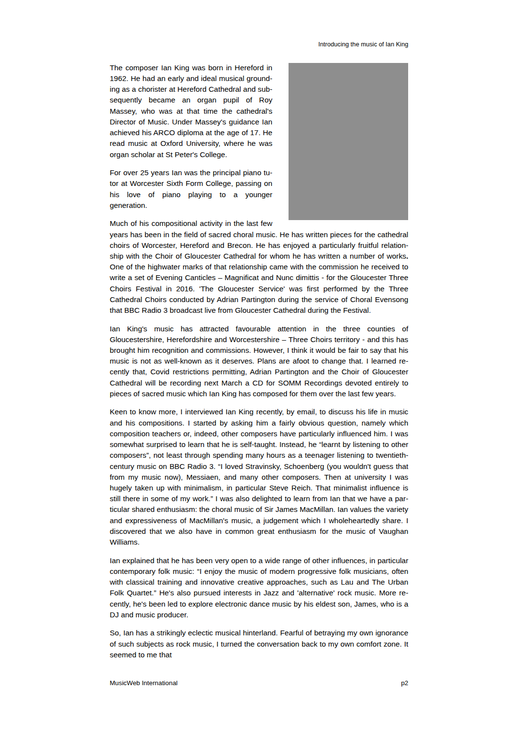Introducing the music of Ian King
Portrait photograph of Ian King
The composer Ian King was born in Hereford in 1962. He had an early and ideal musical grounding as a chorister at Hereford Cathedral and subsequently became an organ pupil of Roy Massey, who was at that time the cathedral's Director of Music. Under Massey's guidance Ian achieved his ARCO diploma at the age of 17. He read music at Oxford University, where he was organ scholar at St Peter's College.
For over 25 years Ian was the principal piano tutor at Worcester Sixth Form College, passing on his love of piano playing to a younger generation.
Much of his compositional activity in the last few years has been in the field of sacred choral music. He has written pieces for the cathedral choirs of Worcester, Hereford and Brecon. He has enjoyed a particularly fruitful relationship with the Choir of Gloucester Cathedral for whom he has written a number of works. One of the highwater marks of that relationship came with the commission he received to write a set of Evening Canticles – Magnificat and Nunc dimittis - for the Gloucester Three Choirs Festival in 2016. 'The Gloucester Service' was first performed by the Three Cathedral Choirs conducted by Adrian Partington during the service of Choral Evensong that BBC Radio 3 broadcast live from Gloucester Cathedral during the Festival.
Ian King's music has attracted favourable attention in the three counties of Gloucestershire, Herefordshire and Worcestershire – Three Choirs territory - and this has brought him recognition and commissions. However, I think it would be fair to say that his music is not as well-known as it deserves. Plans are afoot to change that. I learned recently that, Covid restrictions permitting, Adrian Partington and the Choir of Gloucester Cathedral will be recording next March a CD for SOMM Recordings devoted entirely to pieces of sacred music which Ian King has composed for them over the last few years.
Keen to know more, I interviewed Ian King recently, by email, to discuss his life in music and his compositions. I started by asking him a fairly obvious question, namely which composition teachers or, indeed, other composers have particularly influenced him. I was somewhat surprised to learn that he is self-taught. Instead, he “learnt by listening to other composers”, not least through spending many hours as a teenager listening to twentieth-century music on BBC Radio 3. “I loved Stravinsky, Schoenberg (you wouldn't guess that from my music now), Messiaen, and many other composers. Then at university I was hugely taken up with minimalism, in particular Steve Reich. That minimalist influence is still there in some of my work.” I was also delighted to learn from Ian that we have a particular shared enthusiasm: the choral music of Sir James MacMillan. Ian values the variety and expressiveness of MacMillan's music, a judgement which I wholeheartedly share. I discovered that we also have in common great enthusiasm for the music of Vaughan Williams.
Ian explained that he has been very open to a wide range of other influences, in particular contemporary folk music: “I enjoy the music of modern progressive folk musicians, often with classical training and innovative creative approaches, such as Lau and The Urban Folk Quartet.” He's also pursued interests in Jazz and 'alternative' rock music. More recently, he's been led to explore electronic dance music by his eldest son, James, who is a DJ and music producer.
So, Ian has a strikingly eclectic musical hinterland. Fearful of betraying my own ignorance of such subjects as rock music, I turned the conversation back to my own comfort zone. It seemed to me that
MusicWeb International
p2